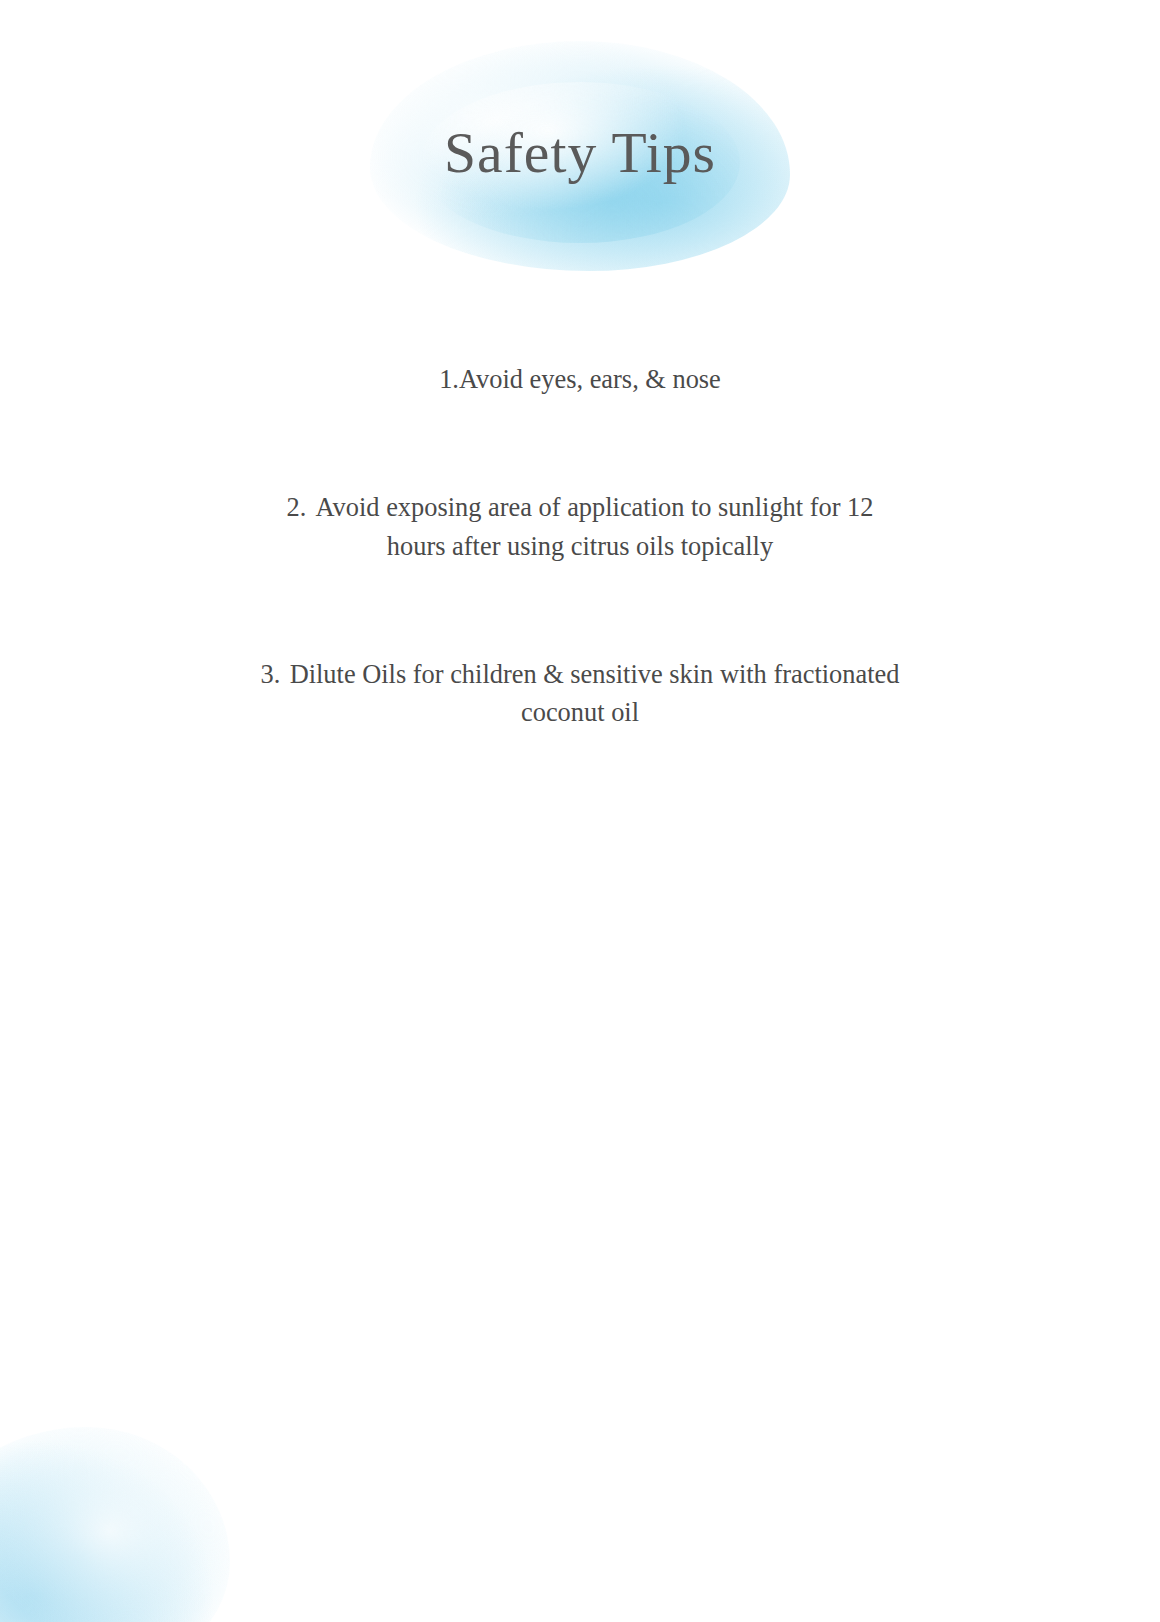Safety Tips
Avoid eyes, ears, & nose
Avoid exposing area of application to sunlight for 12 hours after using citrus oils topically
Dilute Oils for children & sensitive skin with fractionated coconut oil